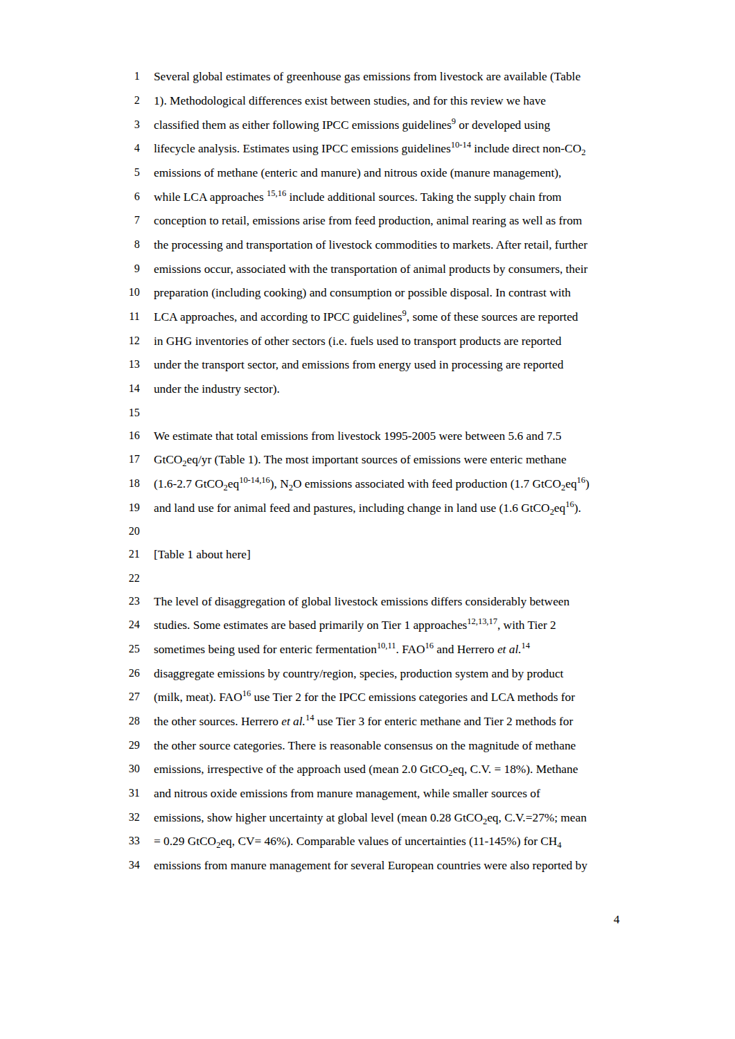Several global estimates of greenhouse gas emissions from livestock are available (Table
1). Methodological differences exist between studies, and for this review we have
classified them as either following IPCC emissions guidelines9 or developed using
lifecycle analysis. Estimates using IPCC emissions guidelines10-14 include direct non-CO2
emissions of methane (enteric and manure) and nitrous oxide (manure management),
while LCA approaches 15,16 include additional sources. Taking the supply chain from
conception to retail, emissions arise from feed production, animal rearing as well as from
the processing and transportation of livestock commodities to markets. After retail, further
emissions occur, associated with the transportation of animal products by consumers, their
preparation (including cooking) and consumption or possible disposal. In contrast with
LCA approaches, and according to IPCC guidelines9, some of these sources are reported
in GHG inventories of other sectors (i.e. fuels used to transport products are reported
under the transport sector, and emissions from energy used in processing are reported
under the industry sector).
We estimate that total emissions from livestock 1995-2005 were between 5.6 and 7.5
GtCO2eq/yr (Table 1). The most important sources of emissions were enteric methane
(1.6-2.7 GtCO2eq10-14,16), N2O emissions associated with feed production (1.7 GtCO2eq16)
and land use for animal feed and pastures, including change in land use (1.6 GtCO2eq16).
[Table 1 about here]
The level of disaggregation of global livestock emissions differs considerably between
studies. Some estimates are based primarily on Tier 1 approaches12,13,17, with Tier 2
sometimes being used for enteric fermentation10,11. FAO16 and Herrero et al.14
disaggregate emissions by country/region, species, production system and by product
(milk, meat). FAO16 use Tier 2 for the IPCC emissions categories and LCA methods for
the other sources. Herrero et al.14 use Tier 3 for enteric methane and Tier 2 methods for
the other source categories. There is reasonable consensus on the magnitude of methane
emissions, irrespective of the approach used (mean 2.0 GtCO2eq, C.V. = 18%). Methane
and nitrous oxide emissions from manure management, while smaller sources of
emissions, show higher uncertainty at global level (mean 0.28 GtCO2eq, C.V.=27%; mean
= 0.29 GtCO2eq, CV= 46%). Comparable values of uncertainties (11-145%) for CH4
emissions from manure management for several European countries were also reported by
4